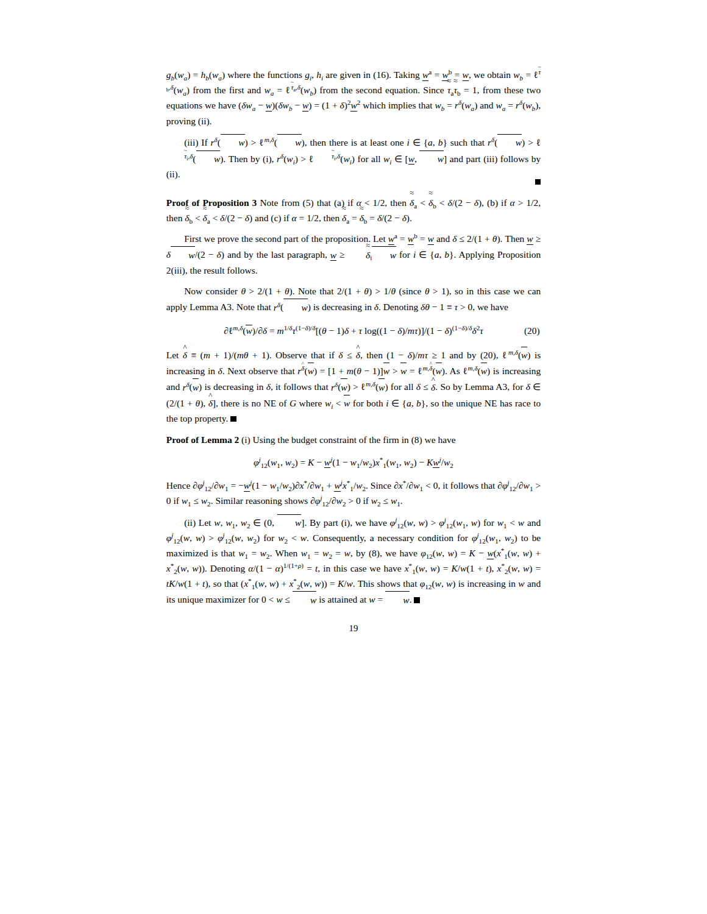gb(wa) = hb(wa) where the functions gi, hi are given in (16). Taking wa = wb = w, we obtain wb = ℓ~τb,δ(wa) from the first and wa = ℓ~τa,δ(wb) from the second equation. Since ~~τa~~τb = 1, from these two equations we have (δwa − w)(δwb − w) = (1 + δ)2w2 which implies that wb = rδ(wa) and wa = rδ(wb), proving (ii).
(iii) If rδ(w) > ℓm,δ(w), then there is at least one i ∈ {a, b} such that rδ(w) > ℓ~τi,δ(w). Then by (i), rδ(wi) > ℓ~τi,δ(wi) for all wi ∈ [w, w] and part (iii) follows by (ii).
Proof of Proposition 3 Note from (5) that (a) if α < 1/2, then ~~δa < ~~δb < δ/(2 − δ), (b) if α > 1/2, then ~~δb < ~~δa < δ/(2 − δ) and (c) if α = 1/2, then ~~δa = ~~δb = δ/(2 − δ).
First we prove the second part of the proposition. Let wa = wb = w and δ ≤ 2/(1 + θ). Then w ≥ δw/(2 − δ) and by the last paragraph, w ≥ ~~δiw for i ∈ {a, b}. Applying Proposition 2(iii), the result follows.
Now consider θ > 2/(1 + θ). Note that 2/(1 + θ) > 1/θ (since θ > 1), so in this case we can apply Lemma A3. Note that rδ(w) is decreasing in δ. Denoting δθ − 1 ≡ τ > 0, we have
∂ℓm,δ(w)/∂δ = m1/δτ(1−δ)/δ[(θ − 1)δ + τ log((1 − δ)/mτ)]/(1 − δ)(1−δ)/δδ2τ (20)
Let ^δ ≡ (m + 1)/(mθ + 1). Observe that if δ ≤ ^δ, then (1 − δ)/mτ ≥ 1 and by (20), ℓm,δ(w) is increasing in δ. Next observe that r^δ(w) = [1 + m(θ − 1)]w > w = ℓm,^δ(w). As ℓm,δ(w) is increasing and rδ(w) is decreasing in δ, it follows that rδ(w) > ℓm,δ(w) for all δ ≤ ^δ. So by Lemma A3, for δ ∈ (2/(1 + θ), ^δ], there is no NE of G where wi < w for both i ∈ {a, b}, so the unique NE has race to the top property.
Proof of Lemma 2 (i) Using the budget constraint of the firm in (8) we have
φj12(w1, w2) = K − wj(1 − w1/w2)x*1(w1, w2) − Kwj/w2
Hence ∂φj12/∂w1 = −wj(1 − w1/w2)∂x*/∂w1 + wjx*1/w2. Since ∂x*/∂w1 < 0, it follows that ∂φj12/∂w1 > 0 if w1 ≤ w2. Similar reasoning shows ∂φj12/∂w2 > 0 if w2 ≤ w1.
(ii) Let w, w1, w2 ∈ (0, w]. By part (i), we have φj12(w, w) > φj12(w1, w) for w1 < w and φj12(w, w) > φj12(w, w2) for w2 < w. Consequently, a necessary condition for φj12(w1, w2) to be maximized is that w1 = w2. When w1 = w2 = w, by (8), we have φ12(w, w) = K − w(x*1(w, w) + x*2(w, w)). Denoting α/(1 − α)1/(1+ρ) = t, in this case we have x*1(w, w) = K/w(1 + t), x*2(w, w) = tK/w(1 + t), so that (x*1(w, w) + x*2(w, w)) = K/w. This shows that φ12(w, w) is increasing in w and its unique maximizer for 0 < w ≤ w is attained at w = w.
19